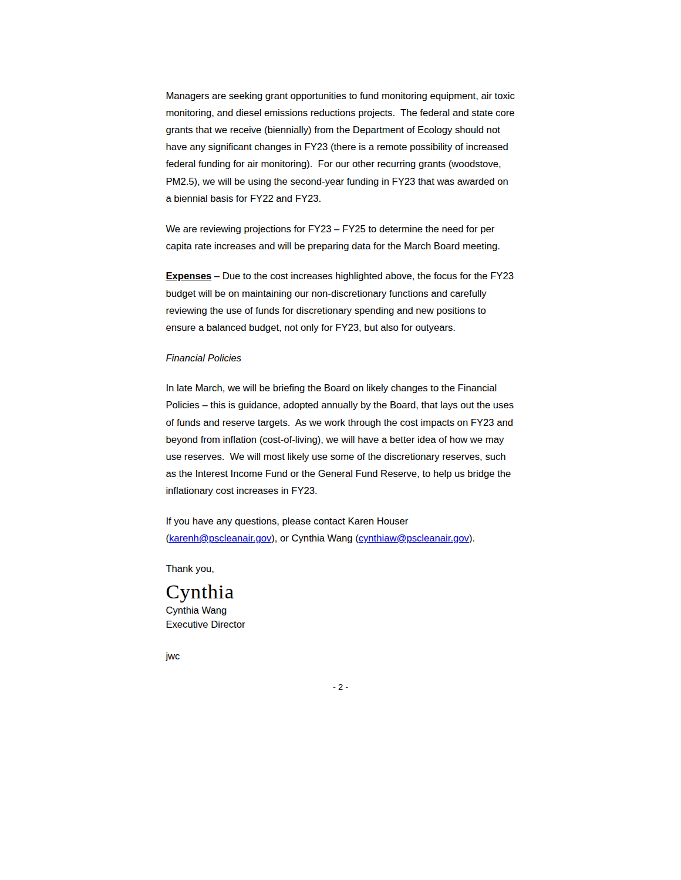Managers are seeking grant opportunities to fund monitoring equipment, air toxic monitoring, and diesel emissions reductions projects. The federal and state core grants that we receive (biennially) from the Department of Ecology should not have any significant changes in FY23 (there is a remote possibility of increased federal funding for air monitoring). For our other recurring grants (woodstove, PM2.5), we will be using the second-year funding in FY23 that was awarded on a biennial basis for FY22 and FY23.
We are reviewing projections for FY23 – FY25 to determine the need for per capita rate increases and will be preparing data for the March Board meeting.
Expenses – Due to the cost increases highlighted above, the focus for the FY23 budget will be on maintaining our non-discretionary functions and carefully reviewing the use of funds for discretionary spending and new positions to ensure a balanced budget, not only for FY23, but also for outyears.
Financial Policies
In late March, we will be briefing the Board on likely changes to the Financial Policies – this is guidance, adopted annually by the Board, that lays out the uses of funds and reserve targets. As we work through the cost impacts on FY23 and beyond from inflation (cost-of-living), we will have a better idea of how we may use reserves. We will most likely use some of the discretionary reserves, such as the Interest Income Fund or the General Fund Reserve, to help us bridge the inflationary cost increases in FY23.
If you have any questions, please contact Karen Houser (karenh@pscleanair.gov), or Cynthia Wang (cynthiaw@pscleanair.gov).
Thank you,
Cynthia
Cynthia Wang
Executive Director
jwc
- 2 -